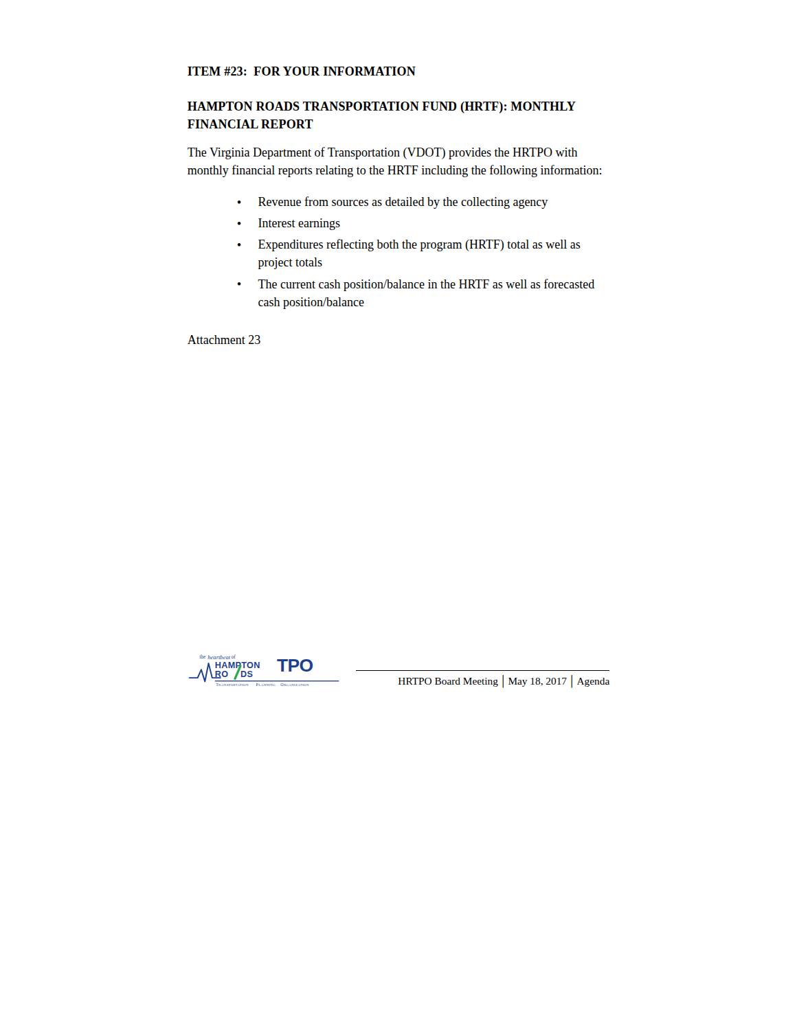ITEM #23: FOR YOUR INFORMATION
HAMPTON ROADS TRANSPORTATION FUND (HRTF): MONTHLY FINANCIAL REPORT
The Virginia Department of Transportation (VDOT) provides the HRTPO with monthly financial reports relating to the HRTF including the following information:
Revenue from sources as detailed by the collecting agency
Interest earnings
Expenditures reflecting both the program (HRTF) total as well as project totals
The current cash position/balance in the HRTF as well as forecasted cash position/balance
Attachment 23
Hampton Roads TPO logo the heartbeat of HAMPTON RO DS TPO T RANSPORTATION P LANNING O RGANIZATION
HRTPO Board Meeting│May 18, 2017│Agenda